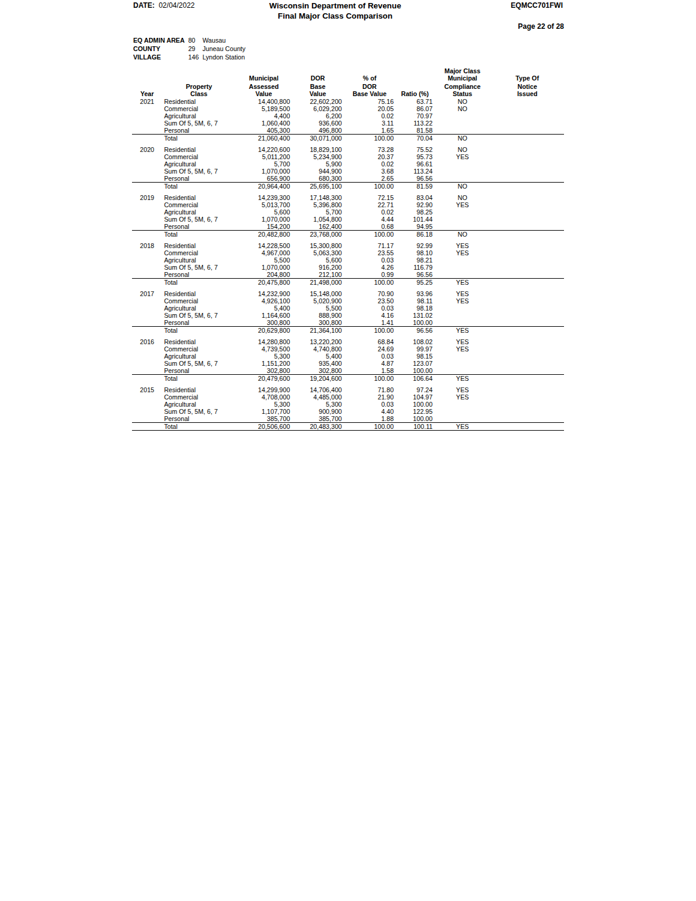| DATE: 02/04/2022 | Wisconsin Department of Revenue Final Major Class Comparison | EQMCC701FWI |
Page 22 of 28
| EQ ADMIN AREA | 80 | Wausau |
| COUNTY | 29 | Juneau County |
| VILLAGE | 146 | Lyndon Station |
| | | Municipal | DOR | % of | | Major Class Municipal | Type Of |
| --- | --- | --- | --- | --- | --- | --- | --- |
| Year | Property Class | Assessed Value | Base Value | DOR Base Value | Ratio (%) | Compliance Status | Notice Issued |
| 2021 | Residential | 14,400,800 | 22,602,200 | 75.16 | 63.71 | NO | |
| | Commercial | 5,189,500 | 6,029,200 | 20.05 | 86.07 | NO | |
| | Agricultural | 4,400 | 6,200 | 0.02 | 70.97 | | |
| | Sum Of 5, 5M, 6, 7 | 1,060,400 | 936,600 | 3.11 | 113.22 | | |
| | Personal | 405,300 | 496,800 | 1.65 | 81.58 | | |
| | Total | 21,060,400 | 30,071,000 | 100.00 | 70.04 | NO | |
| 2020 | Residential | 14,220,600 | 18,829,100 | 73.28 | 75.52 | NO | |
| | Commercial | 5,011,200 | 5,234,900 | 20.37 | 95.73 | YES | |
| | Agricultural | 5,700 | 5,900 | 0.02 | 96.61 | | |
| | Sum Of 5, 5M, 6, 7 | 1,070,000 | 944,900 | 3.68 | 113.24 | | |
| | Personal | 656,900 | 680,300 | 2.65 | 96.56 | | |
| | Total | 20,964,400 | 25,695,100 | 100.00 | 81.59 | NO | |
| 2019 | Residential | 14,239,300 | 17,148,300 | 72.15 | 83.04 | NO | |
| | Commercial | 5,013,700 | 5,396,800 | 22.71 | 92.90 | YES | |
| | Agricultural | 5,600 | 5,700 | 0.02 | 98.25 | | |
| | Sum Of 5, 5M, 6, 7 | 1,070,000 | 1,054,800 | 4.44 | 101.44 | | |
| | Personal | 154,200 | 162,400 | 0.68 | 94.95 | | |
| | Total | 20,482,800 | 23,768,000 | 100.00 | 86.18 | NO | |
| 2018 | Residential | 14,228,500 | 15,300,800 | 71.17 | 92.99 | YES | |
| | Commercial | 4,967,000 | 5,063,300 | 23.55 | 98.10 | YES | |
| | Agricultural | 5,500 | 5,600 | 0.03 | 98.21 | | |
| | Sum Of 5, 5M, 6, 7 | 1,070,000 | 916,200 | 4.26 | 116.79 | | |
| | Personal | 204,800 | 212,100 | 0.99 | 96.56 | | |
| | Total | 20,475,800 | 21,498,000 | 100.00 | 95.25 | YES | |
| 2017 | Residential | 14,232,900 | 15,148,000 | 70.90 | 93.96 | YES | |
| | Commercial | 4,926,100 | 5,020,900 | 23.50 | 98.11 | YES | |
| | Agricultural | 5,400 | 5,500 | 0.03 | 98.18 | | |
| | Sum Of 5, 5M, 6, 7 | 1,164,600 | 888,900 | 4.16 | 131.02 | | |
| | Personal | 300,800 | 300,800 | 1.41 | 100.00 | | |
| | Total | 20,629,800 | 21,364,100 | 100.00 | 96.56 | YES | |
| 2016 | Residential | 14,280,800 | 13,220,200 | 68.84 | 108.02 | YES | |
| | Commercial | 4,739,500 | 4,740,800 | 24.69 | 99.97 | YES | |
| | Agricultural | 5,300 | 5,400 | 0.03 | 98.15 | | |
| | Sum Of 5, 5M, 6, 7 | 1,151,200 | 935,400 | 4.87 | 123.07 | | |
| | Personal | 302,800 | 302,800 | 1.58 | 100.00 | | |
| | Total | 20,479,600 | 19,204,600 | 100.00 | 106.64 | YES | |
| 2015 | Residential | 14,299,900 | 14,706,400 | 71.80 | 97.24 | YES | |
| | Commercial | 4,708,000 | 4,485,000 | 21.90 | 104.97 | YES | |
| | Agricultural | 5,300 | 5,300 | 0.03 | 100.00 | | |
| | Sum Of 5, 5M, 6, 7 | 1,107,700 | 900,900 | 4.40 | 122.95 | | |
| | Personal | 385,700 | 385,700 | 1.88 | 100.00 | | |
| | Total | 20,506,600 | 20,483,300 | 100.00 | 100.11 | YES | |